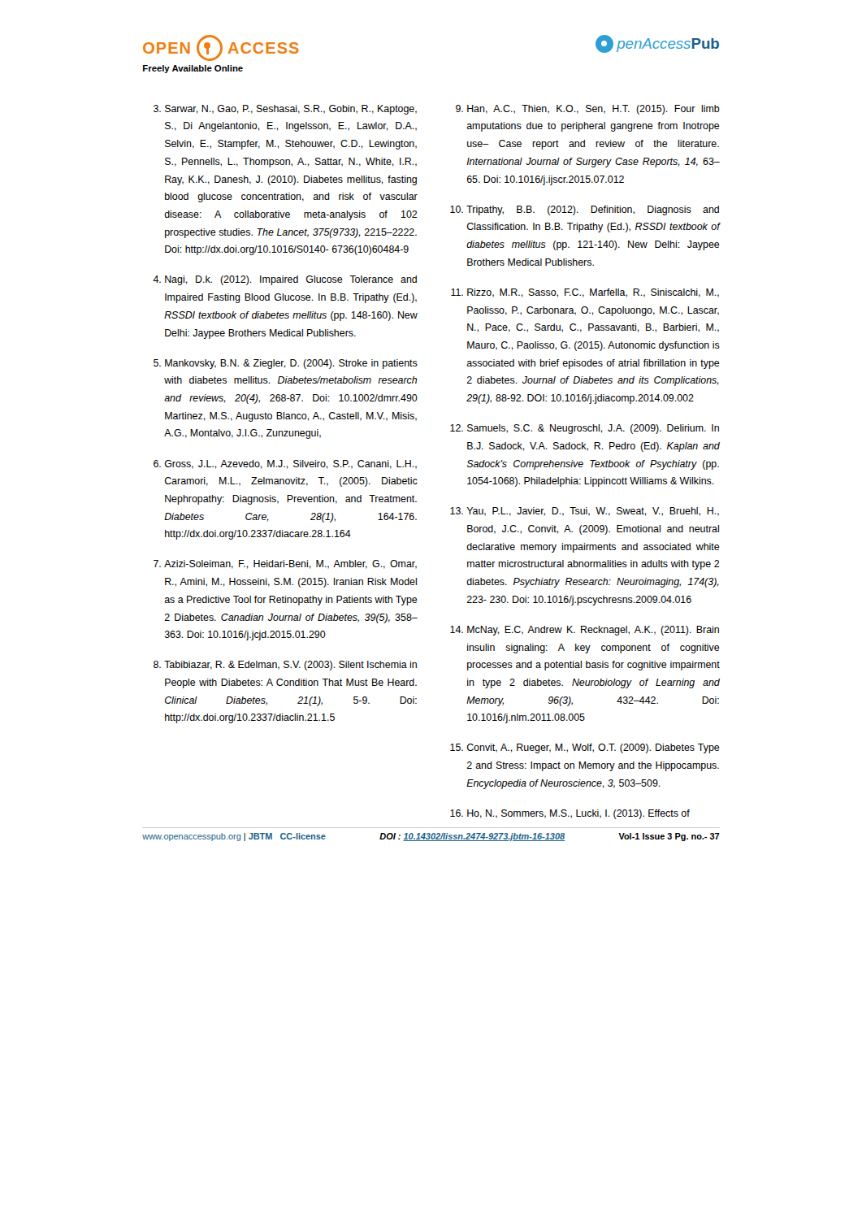OPEN ACCESS
Freely Available Online
penAccess Pub
Sarwar, N., Gao, P., Seshasai, S.R., Gobin, R., Kaptoge, S., Di Angelantonio, E., Ingelsson, E., Lawlor, D.A., Selvin, E., Stampfer, M., Stehouwer, C.D., Lewington, S., Pennells, L., Thompson, A., Sattar, N., White, I.R., Ray, K.K., Danesh, J. (2010). Diabetes mellitus, fasting blood glucose concentration, and risk of vascular disease: A collaborative meta-analysis of 102 prospective studies. The Lancet, 375(9733), 2215–2222. Doi: http://dx.doi.org/10.1016/S0140- 6736(10)60484-9
Nagi, D.k. (2012). Impaired Glucose Tolerance and Impaired Fasting Blood Glucose. In B.B. Tripathy (Ed.), RSSDI textbook of diabetes mellitus (pp. 148-160). New Delhi: Jaypee Brothers Medical Publishers.
Mankovsky, B.N. & Ziegler, D. (2004). Stroke in patients with diabetes mellitus. Diabetes/metabolism research and reviews, 20(4), 268-87. Doi: 10.1002/dmrr.490 Martinez, M.S., Augusto Blanco, A., Castell, M.V., Misis, A.G., Montalvo, J.I.G., Zunzunegui,
Gross, J.L., Azevedo, M.J., Silveiro, S.P., Canani, L.H., Caramori, M.L., Zelmanovitz, T., (2005). Diabetic Nephropathy: Diagnosis, Prevention, and Treatment. Diabetes Care, 28(1), 164-176. http://dx.doi.org/10.2337/diacare.28.1.164
Azizi-Soleiman, F., Heidari-Beni, M., Ambler, G., Omar, R., Amini, M., Hosseini, S.M. (2015). Iranian Risk Model as a Predictive Tool for Retinopathy in Patients with Type 2 Diabetes. Canadian Journal of Diabetes, 39(5), 358–363. Doi: 10.1016/j.jcjd.2015.01.290
Tabibiazar, R. & Edelman, S.V. (2003). Silent Ischemia in People with Diabetes: A Condition That Must Be Heard. Clinical Diabetes, 21(1), 5-9. Doi: http://dx.doi.org/10.2337/diaclin.21.1.5
Han, A.C., Thien, K.O., Sen, H.T. (2015). Four limb amputations due to peripheral gangrene from Inotrope use– Case report and review of the literature. International Journal of Surgery Case Reports, 14, 63–65. Doi: 10.1016/j.ijscr.2015.07.012
Tripathy, B.B. (2012). Definition, Diagnosis and Classification. In B.B. Tripathy (Ed.), RSSDI textbook of diabetes mellitus (pp. 121-140). New Delhi: Jaypee Brothers Medical Publishers.
Rizzo, M.R., Sasso, F.C., Marfella, R., Siniscalchi, M., Paolisso, P., Carbonara, O., Capoluongo, M.C., Lascar, N., Pace, C., Sardu, C., Passavanti, B., Barbieri, M., Mauro, C., Paolisso, G. (2015). Autonomic dysfunction is associated with brief episodes of atrial fibrillation in type 2 diabetes. Journal of Diabetes and its Complications, 29(1), 88-92. DOI: 10.1016/j.jdiacomp.2014.09.002
Samuels, S.C. & Neugroschl, J.A. (2009). Delirium. In B.J. Sadock, V.A. Sadock, R. Pedro (Ed). Kaplan and Sadock's Comprehensive Textbook of Psychiatry (pp. 1054-1068). Philadelphia: Lippincott Williams & Wilkins.
Yau, P.L., Javier, D., Tsui, W., Sweat, V., Bruehl, H., Borod, J.C., Convit, A. (2009). Emotional and neutral declarative memory impairments and associated white matter microstructural abnormalities in adults with type 2 diabetes. Psychiatry Research: Neuroimaging, 174(3), 223- 230. Doi: 10.1016/j.pscychresns.2009.04.016
McNay, E.C, Andrew K. Recknagel, A.K., (2011). Brain insulin signaling: A key component of cognitive processes and a potential basis for cognitive impairment in type 2 diabetes. Neurobiology of Learning and Memory, 96(3), 432–442. Doi: 10.1016/j.nlm.2011.08.005
Convit, A., Rueger, M., Wolf, O.T. (2009). Diabetes Type 2 and Stress: Impact on Memory and the Hippocampus. Encyclopedia of Neuroscience, 3, 503–509.
Ho, N., Sommers, M.S., Lucki, I. (2013). Effects of
www.openaccesspub.org | JBTM CC-license
DOI : 10.14302/Iissn.2474-9273.jbtm-16-1308
Vol-1 Issue 3 Pg. no.- 37